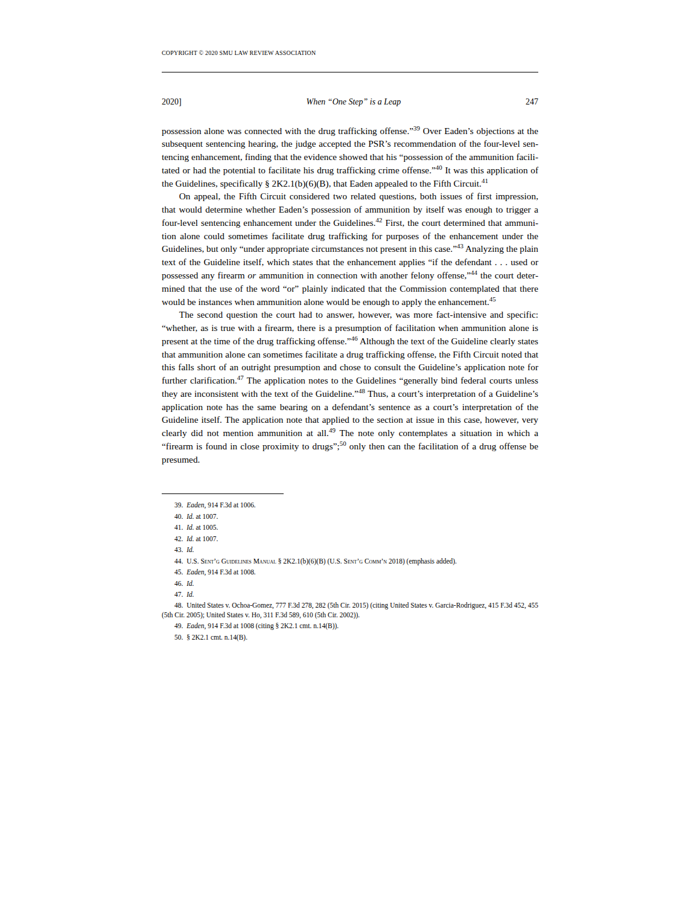Copyright © 2020 SMU Law Review Association
2020] When “One Step” is a Leap 247
possession alone was connected with the drug trafficking offense.”39 Over Eaden’s objections at the subsequent sentencing hearing, the judge accepted the PSR’s recommendation of the four-level sentencing enhancement, finding that the evidence showed that his “possession of the ammunition facilitated or had the potential to facilitate his drug trafficking crime offense.”40 It was this application of the Guidelines, specifically § 2K2.1(b)(6)(B), that Eaden appealed to the Fifth Circuit.41
On appeal, the Fifth Circuit considered two related questions, both issues of first impression, that would determine whether Eaden’s possession of ammunition by itself was enough to trigger a four-level sentencing enhancement under the Guidelines.42 First, the court determined that ammunition alone could sometimes facilitate drug trafficking for purposes of the enhancement under the Guidelines, but only “under appropriate circumstances not present in this case.”43 Analyzing the plain text of the Guideline itself, which states that the enhancement applies “if the defendant . . . used or possessed any firearm or ammunition in connection with another felony offense,”44 the court determined that the use of the word “or” plainly indicated that the Commission contemplated that there would be instances when ammunition alone would be enough to apply the enhancement.45
The second question the court had to answer, however, was more fact-intensive and specific: “whether, as is true with a firearm, there is a presumption of facilitation when ammunition alone is present at the time of the drug trafficking offense.”46 Although the text of the Guideline clearly states that ammunition alone can sometimes facilitate a drug trafficking offense, the Fifth Circuit noted that this falls short of an outright presumption and chose to consult the Guideline’s application note for further clarification.47 The application notes to the Guidelines “generally bind federal courts unless they are inconsistent with the text of the Guideline.”48 Thus, a court’s interpretation of a Guideline’s application note has the same bearing on a defendant’s sentence as a court’s interpretation of the Guideline itself. The application note that applied to the section at issue in this case, however, very clearly did not mention ammunition at all.49 The note only contemplates a situation in which a “firearm is found in close proximity to drugs”;50 only then can the facilitation of a drug offense be presumed.
39. Eaden, 914 F.3d at 1006.
40. Id. at 1007.
41. Id. at 1005.
42. Id. at 1007.
43. Id.
44. U.S. Sent’g Guidelines Manual § 2K2.1(b)(6)(B) (U.S. Sent’g Comm’n 2018) (emphasis added).
45. Eaden, 914 F.3d at 1008.
46. Id.
47. Id.
48. United States v. Ochoa-Gomez, 777 F.3d 278, 282 (5th Cir. 2015) (citing United States v. Garcia-Rodriguez, 415 F.3d 452, 455 (5th Cir. 2005); United States v. Ho, 311 F.3d 589, 610 (5th Cir. 2002)).
49. Eaden, 914 F.3d at 1008 (citing § 2K2.1 cmt. n.14(B)).
50. § 2K2.1 cmt. n.14(B).